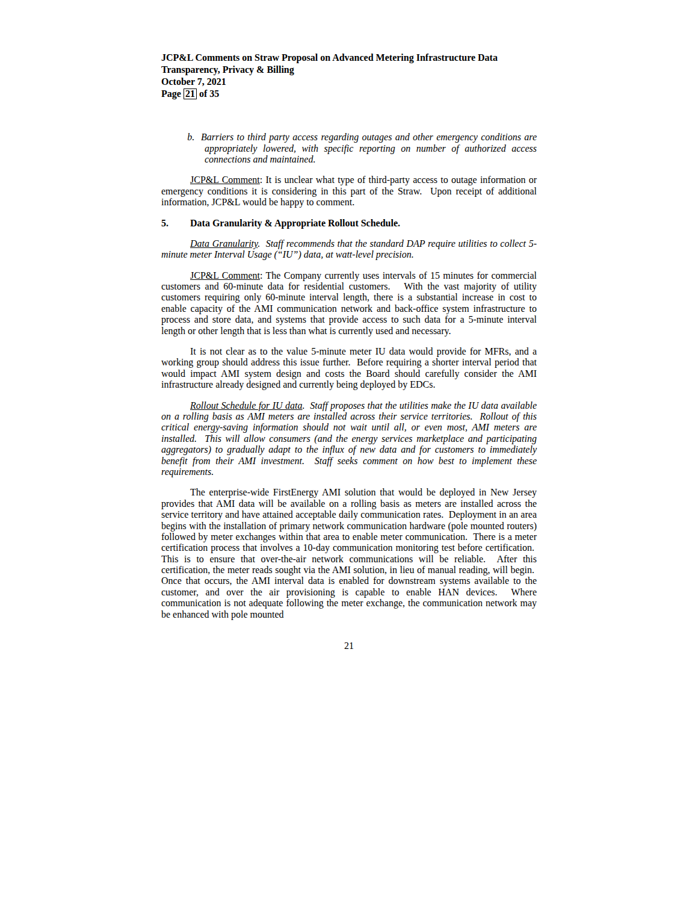JCP&L Comments on Straw Proposal on Advanced Metering Infrastructure Data
Transparency, Privacy & Billing
October 7, 2021
Page 21 of 35
b. Barriers to third party access regarding outages and other emergency conditions are appropriately lowered, with specific reporting on number of authorized access connections and maintained.
JCP&L Comment: It is unclear what type of third-party access to outage information or emergency conditions it is considering in this part of the Straw. Upon receipt of additional information, JCP&L would be happy to comment.
5. Data Granularity & Appropriate Rollout Schedule.
Data Granularity. Staff recommends that the standard DAP require utilities to collect 5-minute meter Interval Usage (“IU”) data, at watt-level precision.
JCP&L Comment: The Company currently uses intervals of 15 minutes for commercial customers and 60-minute data for residential customers. With the vast majority of utility customers requiring only 60-minute interval length, there is a substantial increase in cost to enable capacity of the AMI communication network and back-office system infrastructure to process and store data, and systems that provide access to such data for a 5-minute interval length or other length that is less than what is currently used and necessary.
It is not clear as to the value 5-minute meter IU data would provide for MFRs, and a working group should address this issue further. Before requiring a shorter interval period that would impact AMI system design and costs the Board should carefully consider the AMI infrastructure already designed and currently being deployed by EDCs.
Rollout Schedule for IU data. Staff proposes that the utilities make the IU data available on a rolling basis as AMI meters are installed across their service territories. Rollout of this critical energy-saving information should not wait until all, or even most, AMI meters are installed. This will allow consumers (and the energy services marketplace and participating aggregators) to gradually adapt to the influx of new data and for customers to immediately benefit from their AMI investment. Staff seeks comment on how best to implement these requirements.
The enterprise-wide FirstEnergy AMI solution that would be deployed in New Jersey provides that AMI data will be available on a rolling basis as meters are installed across the service territory and have attained acceptable daily communication rates. Deployment in an area begins with the installation of primary network communication hardware (pole mounted routers) followed by meter exchanges within that area to enable meter communication. There is a meter certification process that involves a 10-day communication monitoring test before certification. This is to ensure that over-the-air network communications will be reliable. After this certification, the meter reads sought via the AMI solution, in lieu of manual reading, will begin. Once that occurs, the AMI interval data is enabled for downstream systems available to the customer, and over the air provisioning is capable to enable HAN devices. Where communication is not adequate following the meter exchange, the communication network may be enhanced with pole mounted
21